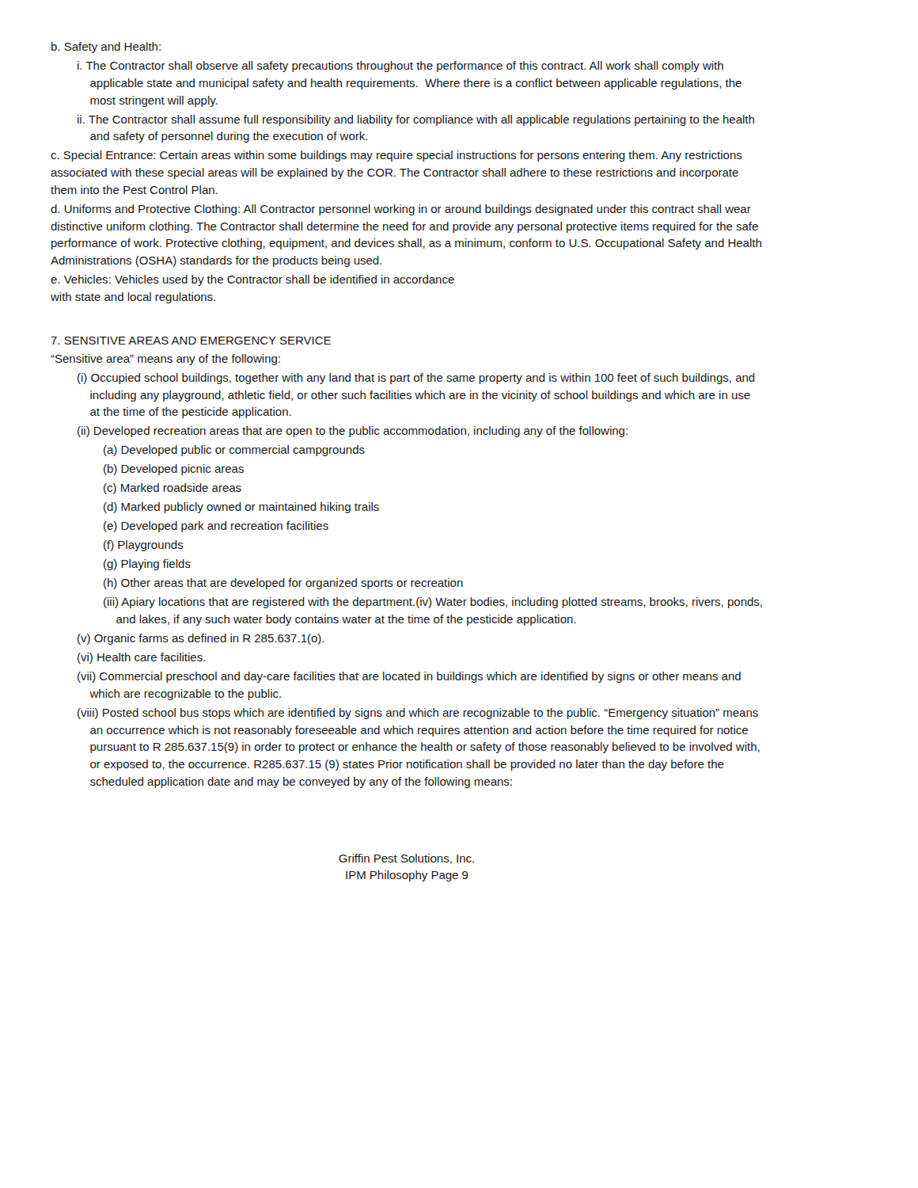b. Safety and Health:
i. The Contractor shall observe all safety precautions throughout the performance of this contract. All work shall comply with applicable state and municipal safety and health requirements. Where there is a conflict between applicable regulations, the most stringent will apply.
ii. The Contractor shall assume full responsibility and liability for compliance with all applicable regulations pertaining to the health and safety of personnel during the execution of work.
c. Special Entrance: Certain areas within some buildings may require special instructions for persons entering them. Any restrictions associated with these special areas will be explained by the COR. The Contractor shall adhere to these restrictions and incorporate them into the Pest Control Plan.
d. Uniforms and Protective Clothing: All Contractor personnel working in or around buildings designated under this contract shall wear distinctive uniform clothing. The Contractor shall determine the need for and provide any personal protective items required for the safe performance of work. Protective clothing, equipment, and devices shall, as a minimum, conform to U.S. Occupational Safety and Health Administrations (OSHA) standards for the products being used.
e. Vehicles: Vehicles used by the Contractor shall be identified in accordance
with state and local regulations.
7. SENSITIVE AREAS AND EMERGENCY SERVICE
“Sensitive area” means any of the following:
(i) Occupied school buildings, together with any land that is part of the same property and is within 100 feet of such buildings, and including any playground, athletic field, or other such facilities which are in the vicinity of school buildings and which are in use at the time of the pesticide application.
(ii) Developed recreation areas that are open to the public accommodation, including any of the following:
(a) Developed public or commercial campgrounds
(b) Developed picnic areas
(c) Marked roadside areas
(d) Marked publicly owned or maintained hiking trails
(e) Developed park and recreation facilities
(f) Playgrounds
(g) Playing fields
(h) Other areas that are developed for organized sports or recreation
(iii) Apiary locations that are registered with the department.(iv) Water bodies, including plotted streams, brooks, rivers, ponds, and lakes, if any such water body contains water at the time of the pesticide application.
(v) Organic farms as defined in R 285.637.1(o).
(vi) Health care facilities.
(vii) Commercial preschool and day-care facilities that are located in buildings which are identified by signs or other means and which are recognizable to the public.
(viii) Posted school bus stops which are identified by signs and which are recognizable to the public. “Emergency situation” means an occurrence which is not reasonably foreseeable and which requires attention and action before the time required for notice pursuant to R 285.637.15(9) in order to protect or enhance the health or safety of those reasonably believed to be involved with, or exposed to, the occurrence. R285.637.15 (9) states Prior notification shall be provided no later than the day before the scheduled application date and may be conveyed by any of the following means:
Griffin Pest Solutions, Inc.
IPM Philosophy Page 9